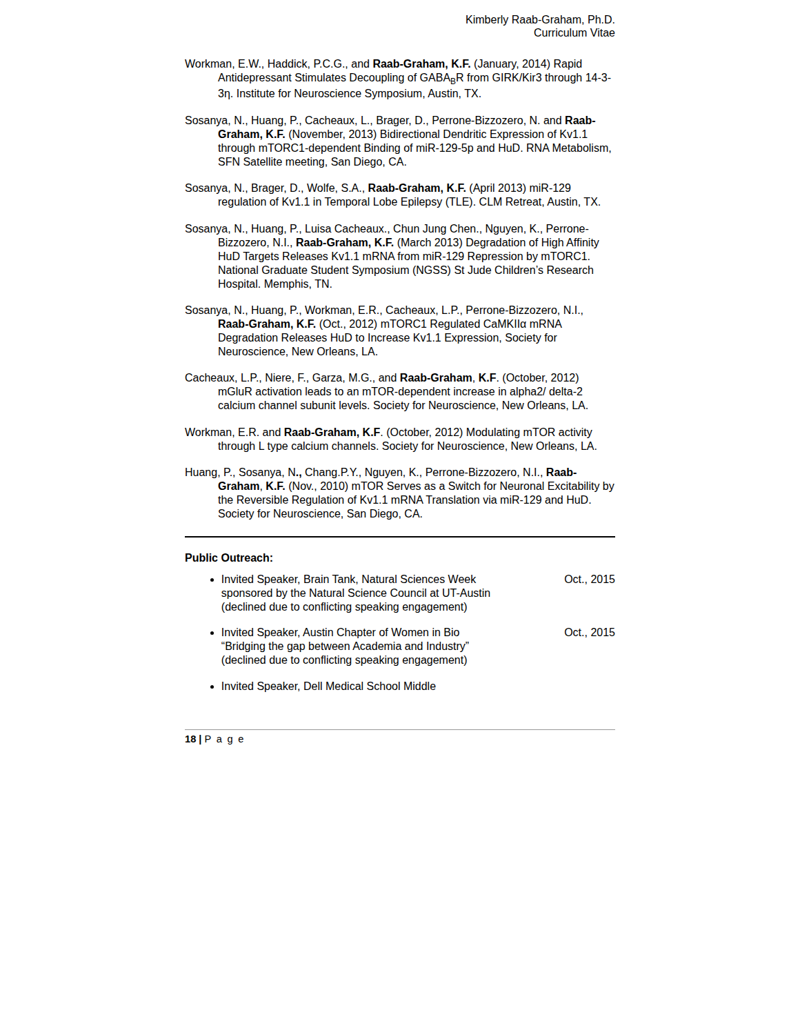Kimberly Raab-Graham, Ph.D.
Curriculum Vitae
Workman, E.W., Haddick, P.C.G., and Raab-Graham, K.F. (January, 2014) Rapid Antidepressant Stimulates Decoupling of GABABR from GIRK/Kir3 through 14-3-3η. Institute for Neuroscience Symposium, Austin, TX.
Sosanya, N., Huang, P., Cacheaux, L., Brager, D., Perrone-Bizzozero, N. and Raab-Graham, K.F. (November, 2013) Bidirectional Dendritic Expression of Kv1.1 through mTORC1-dependent Binding of miR-129-5p and HuD. RNA Metabolism, SFN Satellite meeting, San Diego, CA.
Sosanya, N., Brager, D., Wolfe, S.A., Raab-Graham, K.F. (April 2013) miR-129 regulation of Kv1.1 in Temporal Lobe Epilepsy (TLE). CLM Retreat, Austin, TX.
Sosanya, N., Huang, P., Luisa Cacheaux., Chun Jung Chen., Nguyen, K., Perrone-Bizzozero, N.I., Raab-Graham, K.F. (March 2013) Degradation of High Affinity HuD Targets Releases Kv1.1 mRNA from miR-129 Repression by mTORC1. National Graduate Student Symposium (NGSS) St Jude Children’s Research Hospital. Memphis, TN.
Sosanya, N., Huang, P., Workman, E.R., Cacheaux, L.P., Perrone-Bizzozero, N.I., Raab-Graham, K.F. (Oct., 2012) mTORC1 Regulated CaMKIIα mRNA Degradation Releases HuD to Increase Kv1.1 Expression, Society for Neuroscience, New Orleans, LA.
Cacheaux, L.P., Niere, F., Garza, M.G., and Raab-Graham, K.F. (October, 2012) mGluR activation leads to an mTOR-dependent increase in alpha2/ delta-2 calcium channel subunit levels. Society for Neuroscience, New Orleans, LA.
Workman, E.R. and Raab-Graham, K.F. (October, 2012) Modulating mTOR activity through L type calcium channels. Society for Neuroscience, New Orleans, LA.
Huang, P., Sosanya, N., Chang.P.Y., Nguyen, K., Perrone-Bizzozero, N.I., Raab-Graham, K.F. (Nov., 2010) mTOR Serves as a Switch for Neuronal Excitability by the Reversible Regulation of Kv1.1 mRNA Translation via miR-129 and HuD. Society for Neuroscience, San Diego, CA.
Public Outreach:
Invited Speaker, Brain Tank, Natural Sciences Week sponsored by the Natural Science Council at UT-Austin (declined due to conflicting speaking engagement)
Oct., 2015
Invited Speaker, Austin Chapter of Women in Bio “Bridging the gap between Academia and Industry” (declined due to conflicting speaking engagement)
Oct., 2015
Invited Speaker, Dell Medical School Middle
18 | P a g e